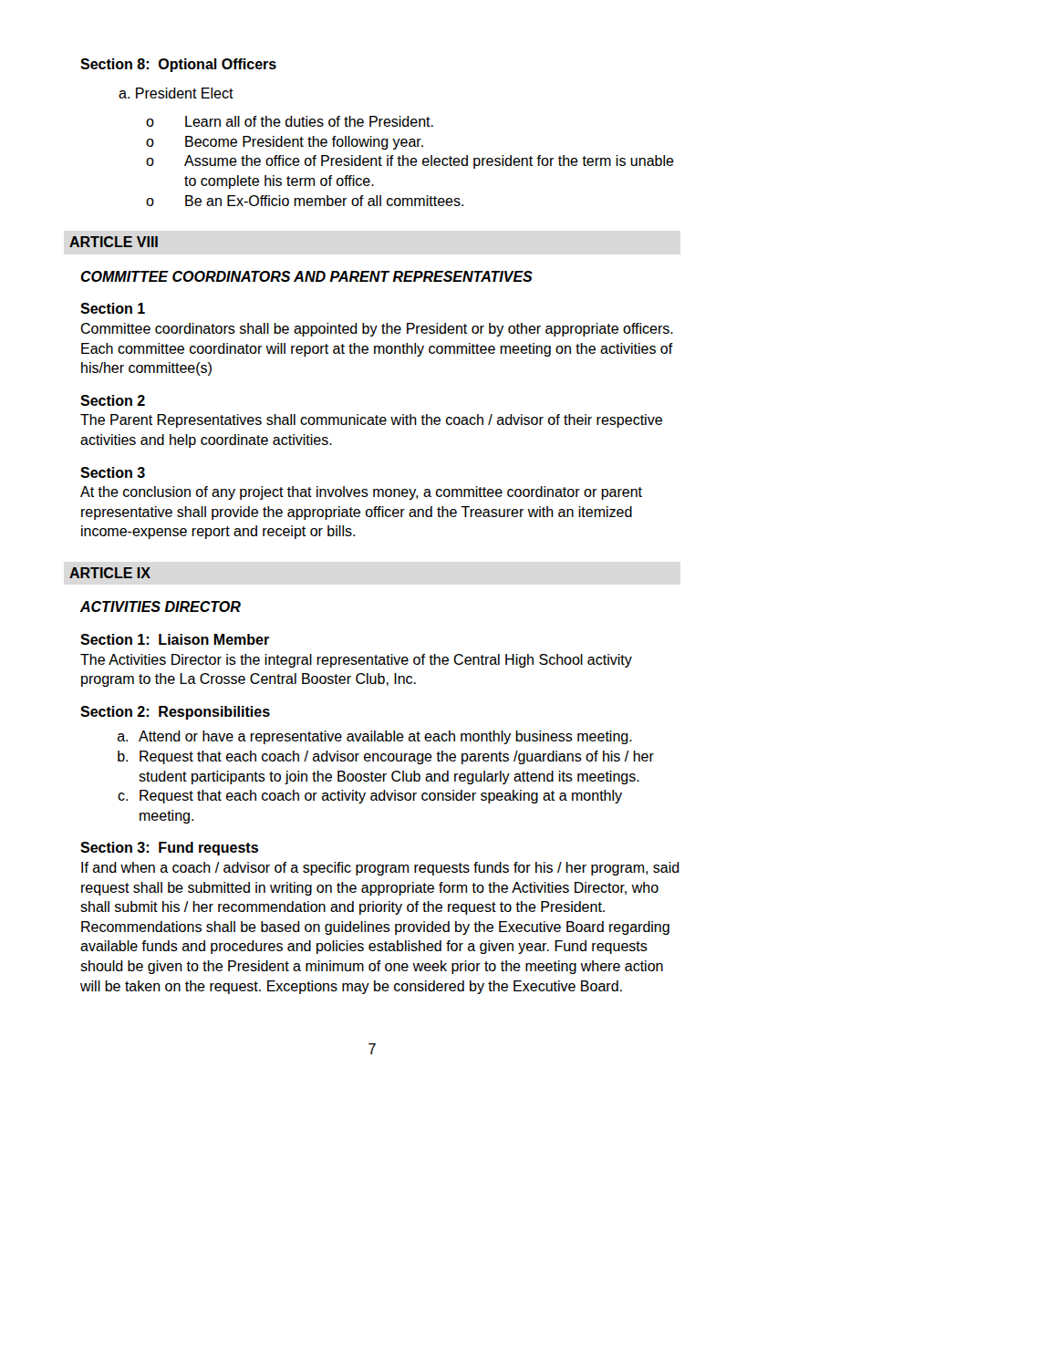Section 8: Optional Officers
a. President Elect
Learn all of the duties of the President.
Become President the following year.
Assume the office of President if the elected president for the term is unable to complete his term of office.
Be an Ex-Officio member of all committees.
ARTICLE VIII
COMMITTEE COORDINATORS AND PARENT REPRESENTATIVES
Section 1
Committee coordinators shall be appointed by the President or by other appropriate officers. Each committee coordinator will report at the monthly committee meeting on the activities of his/her committee(s)
Section 2
The Parent Representatives shall communicate with the coach / advisor of their respective activities and help coordinate activities.
Section 3
At the conclusion of any project that involves money, a committee coordinator or parent representative shall provide the appropriate officer and the Treasurer with an itemized income-expense report and receipt or bills.
ARTICLE IX
ACTIVITIES DIRECTOR
Section 1: Liaison Member
The Activities Director is the integral representative of the Central High School activity program to the La Crosse Central Booster Club, Inc.
Section 2: Responsibilities
Attend or have a representative available at each monthly business meeting.
Request that each coach / advisor encourage the parents /guardians of his / her student participants to join the Booster Club and regularly attend its meetings.
Request that each coach or activity advisor consider speaking at a monthly meeting.
Section 3: Fund requests
If and when a coach / advisor of a specific program requests funds for his / her program, said request shall be submitted in writing on the appropriate form to the Activities Director, who shall submit his / her recommendation and priority of the request to the President. Recommendations shall be based on guidelines provided by the Executive Board regarding available funds and procedures and policies established for a given year. Fund requests should be given to the President a minimum of one week prior to the meeting where action will be taken on the request. Exceptions may be considered by the Executive Board.
7